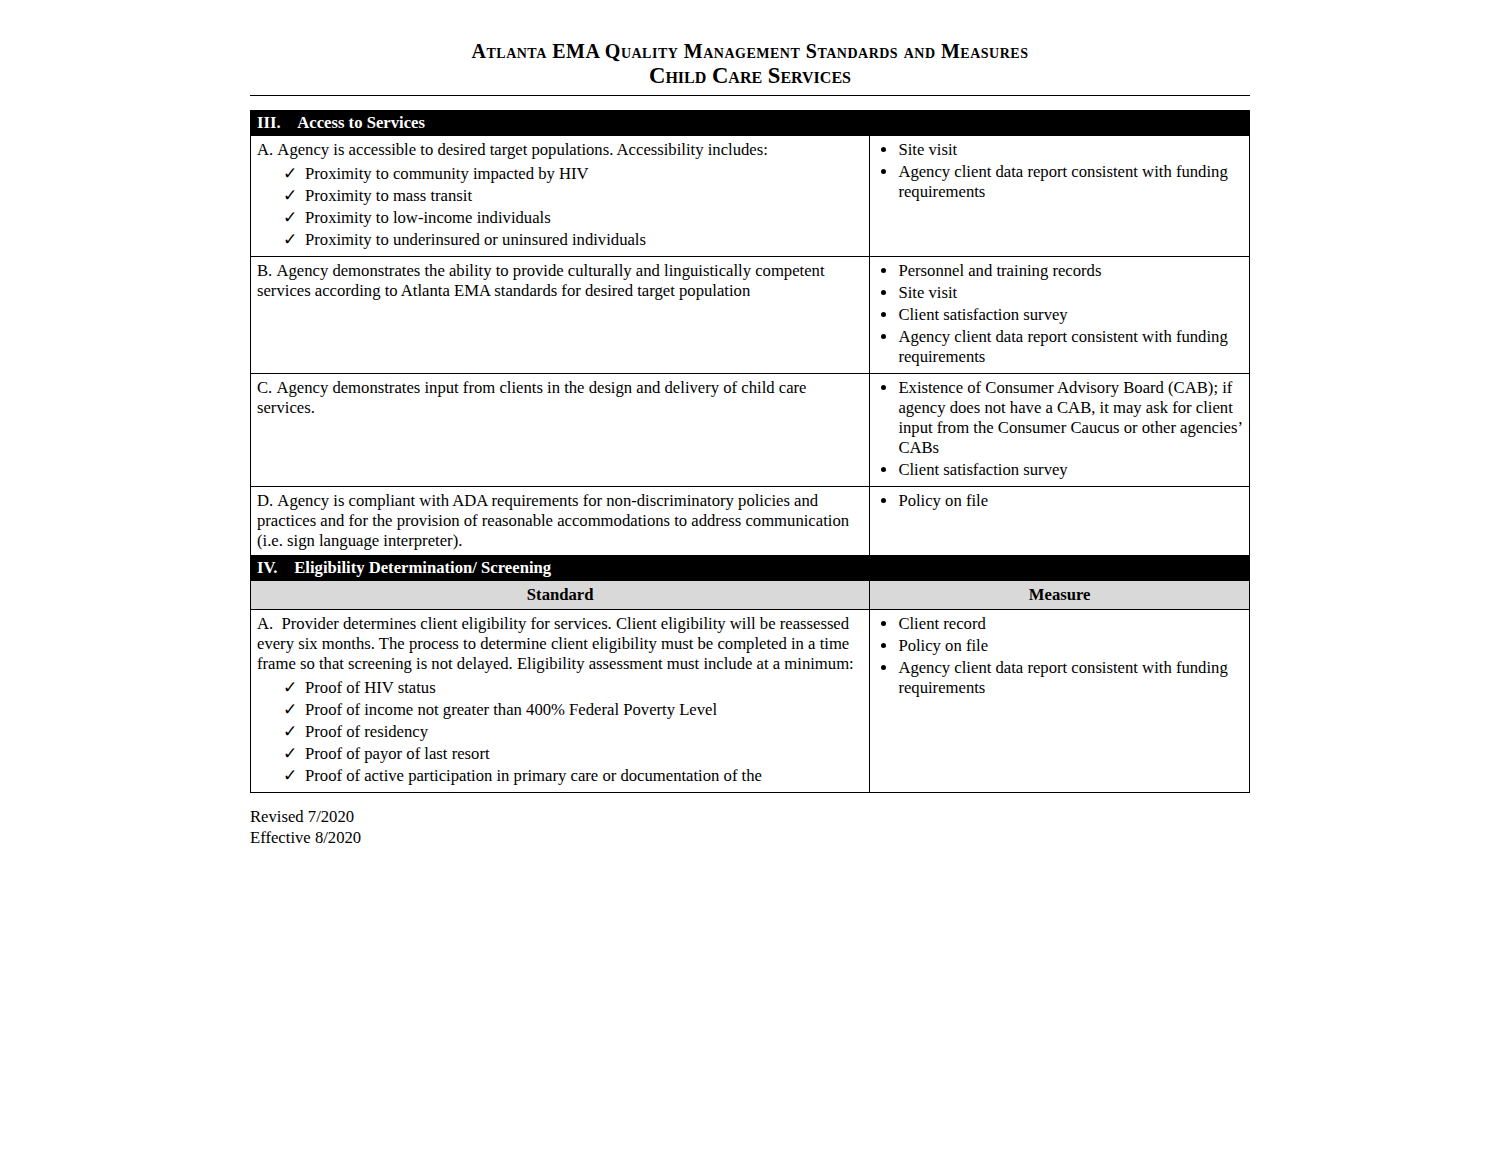Atlanta EMA Quality Management Standards and Measures
Child Care Services
| III. Access to Services |
| A. Agency is accessible to desired target populations. Accessibility includes: Proximity to community impacted by HIV Proximity to mass transit Proximity to low-income individuals Proximity to underinsured or uninsured individuals | Site visit Agency client data report consistent with funding requirements |
| B. Agency demonstrates the ability to provide culturally and linguistically competent services according to Atlanta EMA standards for desired target population | Personnel and training records Site visit Client satisfaction survey Agency client data report consistent with funding requirements |
| C. Agency demonstrates input from clients in the design and delivery of child care services. | Existence of Consumer Advisory Board (CAB); if agency does not have a CAB, it may ask for client input from the Consumer Caucus or other agencies’ CABs Client satisfaction survey |
| D. Agency is compliant with ADA requirements for non-discriminatory policies and practices and for the provision of reasonable accommodations to address communication (i.e. sign language interpreter). | Policy on file |
| IV. Eligibility Determination/ Screening |
| Standard | Measure |
| A. Provider determines client eligibility for services. Client eligibility will be reassessed every six months. The process to determine client eligibility must be completed in a time frame so that screening is not delayed. Eligibility assessment must include at a minimum: Proof of HIV status Proof of income not greater than 400% Federal Poverty Level Proof of residency Proof of payor of last resort Proof of active participation in primary care or documentation of the | Client record Policy on file Agency client data report consistent with funding requirements |
Revised 7/2020
Effective 8/2020